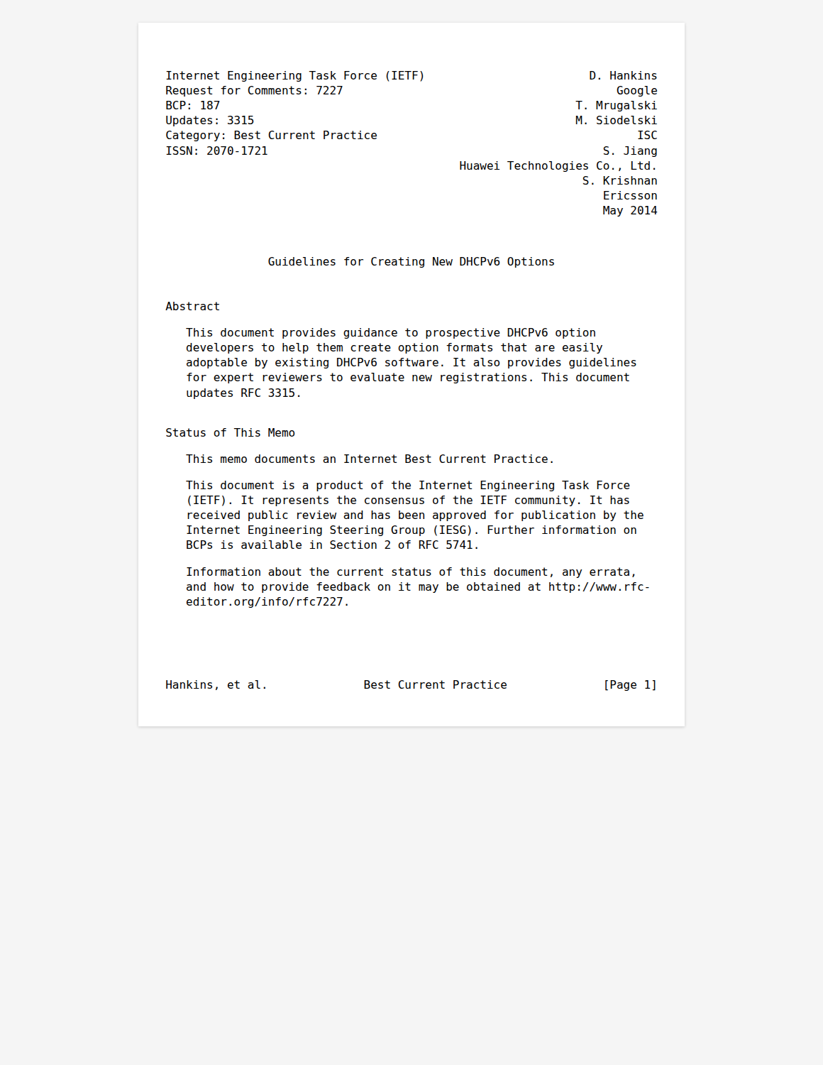| Internet Engineering Task Force (IETF) | D. Hankins |
| Request for Comments: 7227 | Google |
| BCP: 187 | T. Mrugalski |
| Updates: 3315 | M. Siodelski |
| Category: Best Current Practice | ISC |
| ISSN: 2070-1721 | S. Jiang |
| | Huawei Technologies Co., Ltd. |
| | S. Krishnan |
| | Ericsson |
| | May 2014 |
Guidelines for Creating New DHCPv6 Options
Abstract
This document provides guidance to prospective DHCPv6 option developers to help them create option formats that are easily adoptable by existing DHCPv6 software. It also provides guidelines for expert reviewers to evaluate new registrations. This document updates RFC 3315.
Status of This Memo
This memo documents an Internet Best Current Practice.
This document is a product of the Internet Engineering Task Force (IETF). It represents the consensus of the IETF community. It has received public review and has been approved for publication by the Internet Engineering Steering Group (IESG). Further information on BCPs is available in Section 2 of RFC 5741.
Information about the current status of this document, any errata, and how to provide feedback on it may be obtained at http://www.rfc-editor.org/info/rfc7227.
Hankins, et al. Best Current Practice[Page 1]